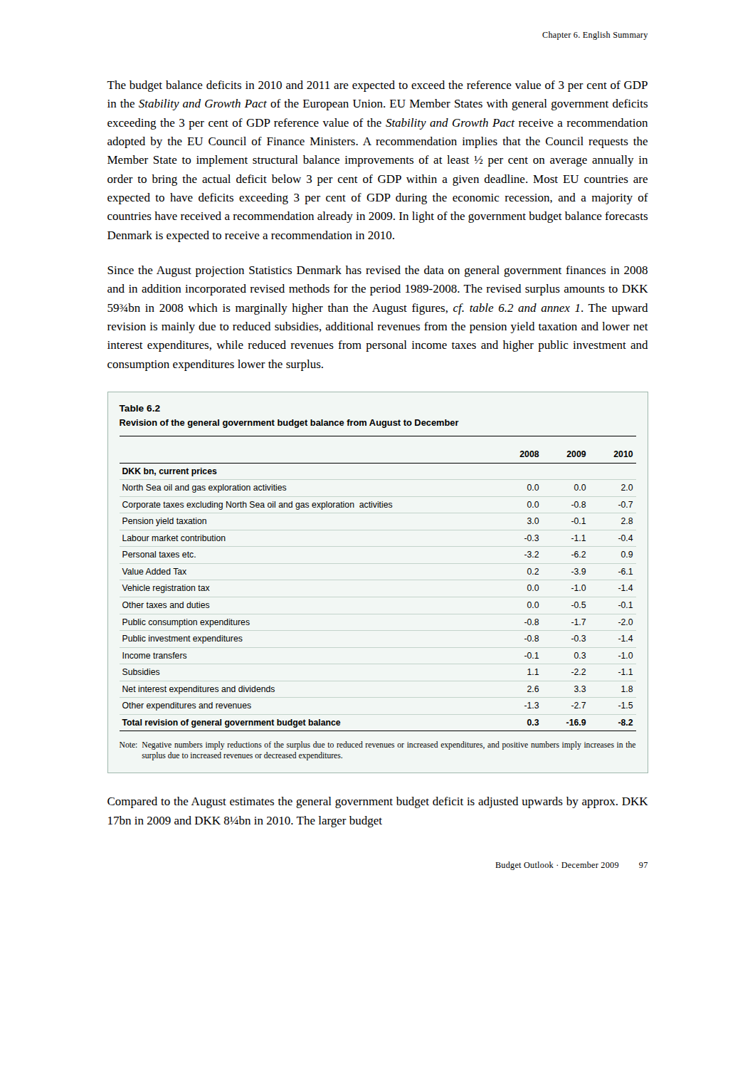Chapter 6. English Summary
The budget balance deficits in 2010 and 2011 are expected to exceed the reference value of 3 per cent of GDP in the Stability and Growth Pact of the European Union. EU Member States with general government deficits exceeding the 3 per cent of GDP reference value of the Stability and Growth Pact receive a recommendation adopted by the EU Council of Finance Ministers. A recommendation implies that the Council requests the Member State to implement structural balance improvements of at least ½ per cent on average annually in order to bring the actual deficit below 3 per cent of GDP within a given deadline. Most EU countries are expected to have deficits exceeding 3 per cent of GDP during the economic recession, and a majority of countries have received a recommendation already in 2009. In light of the government budget balance forecasts Denmark is expected to receive a recommendation in 2010.
Since the August projection Statistics Denmark has revised the data on general government finances in 2008 and in addition incorporated revised methods for the period 1989-2008. The revised surplus amounts to DKK 59¾bn in 2008 which is marginally higher than the August figures, cf. table 6.2 and annex 1. The upward revision is mainly due to reduced subsidies, additional revenues from the pension yield taxation and lower net interest expenditures, while reduced revenues from personal income taxes and higher public investment and consumption expenditures lower the surplus.
Table 6.2
Revision of the general government budget balance from August to December
| | 2008 | 2009 | 2010 |
| --- | --- | --- | --- |
| DKK bn, current prices | | | |
| North Sea oil and gas exploration activities | 0.0 | 0.0 | 2.0 |
| Corporate taxes excluding North Sea oil and gas exploration activities | 0.0 | -0.8 | -0.7 |
| Pension yield taxation | 3.0 | -0.1 | 2.8 |
| Labour market contribution | -0.3 | -1.1 | -0.4 |
| Personal taxes etc. | -3.2 | -6.2 | 0.9 |
| Value Added Tax | 0.2 | -3.9 | -6.1 |
| Vehicle registration tax | 0.0 | -1.0 | -1.4 |
| Other taxes and duties | 0.0 | -0.5 | -0.1 |
| Public consumption expenditures | -0.8 | -1.7 | -2.0 |
| Public investment expenditures | -0.8 | -0.3 | -1.4 |
| Income transfers | -0.1 | 0.3 | -1.0 |
| Subsidies | 1.1 | -2.2 | -1.1 |
| Net interest expenditures and dividends | 2.6 | 3.3 | 1.8 |
| Other expenditures and revenues | -1.3 | -2.7 | -1.5 |
| Total revision of general government budget balance | 0.3 | -16.9 | -8.2 |
Note: Negative numbers imply reductions of the surplus due to reduced revenues or increased expenditures, and positive numbers imply increases in the surplus due to increased revenues or decreased expenditures.
Compared to the August estimates the general government budget deficit is adjusted upwards by approx. DKK 17bn in 2009 and DKK 8¼bn in 2010. The larger budget
Budget Outlook · December 2009 97